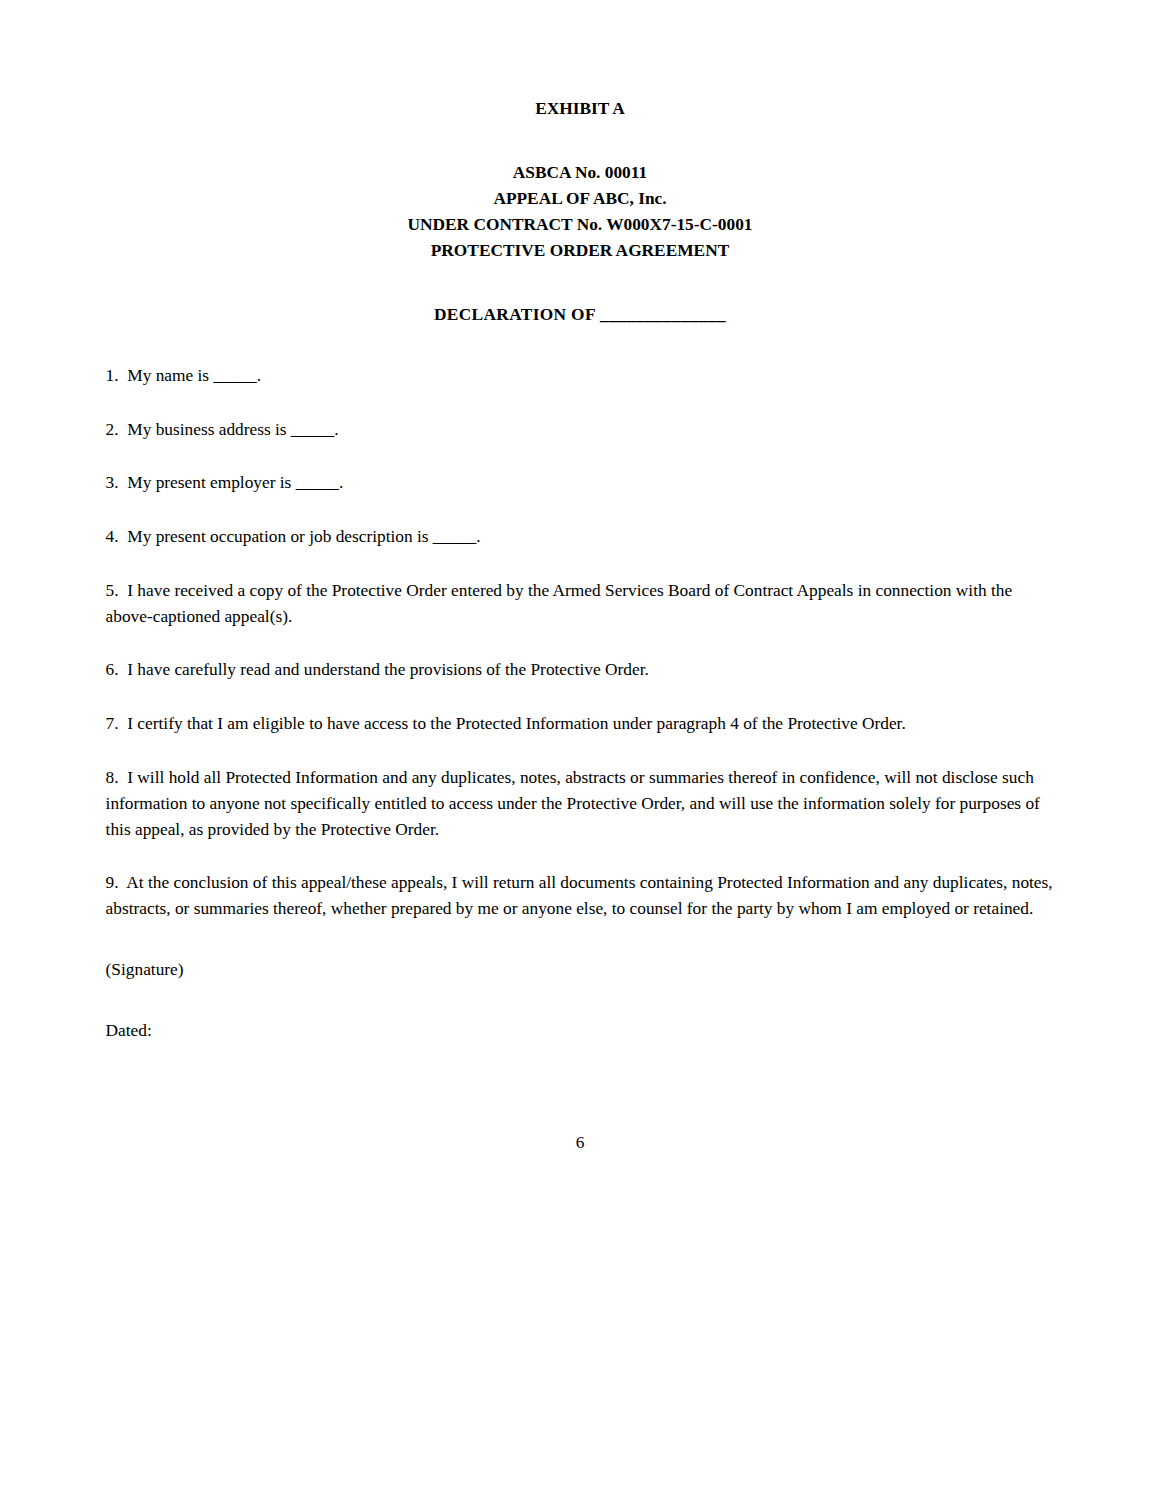EXHIBIT A
ASBCA No. 00011
APPEAL OF ABC, Inc.
UNDER CONTRACT No. W000X7-15-C-0001
PROTECTIVE ORDER AGREEMENT
DECLARATION OF ______________
1. My name is _____.
2. My business address is _____.
3. My present employer is _____.
4. My present occupation or job description is _____.
5. I have received a copy of the Protective Order entered by the Armed Services Board of Contract Appeals in connection with the above-captioned appeal(s).
6. I have carefully read and understand the provisions of the Protective Order.
7. I certify that I am eligible to have access to the Protected Information under paragraph 4 of the Protective Order.
8. I will hold all Protected Information and any duplicates, notes, abstracts or summaries thereof in confidence, will not disclose such information to anyone not specifically entitled to access under the Protective Order, and will use the information solely for purposes of this appeal, as provided by the Protective Order.
9. At the conclusion of this appeal/these appeals, I will return all documents containing Protected Information and any duplicates, notes, abstracts, or summaries thereof, whether prepared by me or anyone else, to counsel for the party by whom I am employed or retained.
(Signature)
Dated:
6